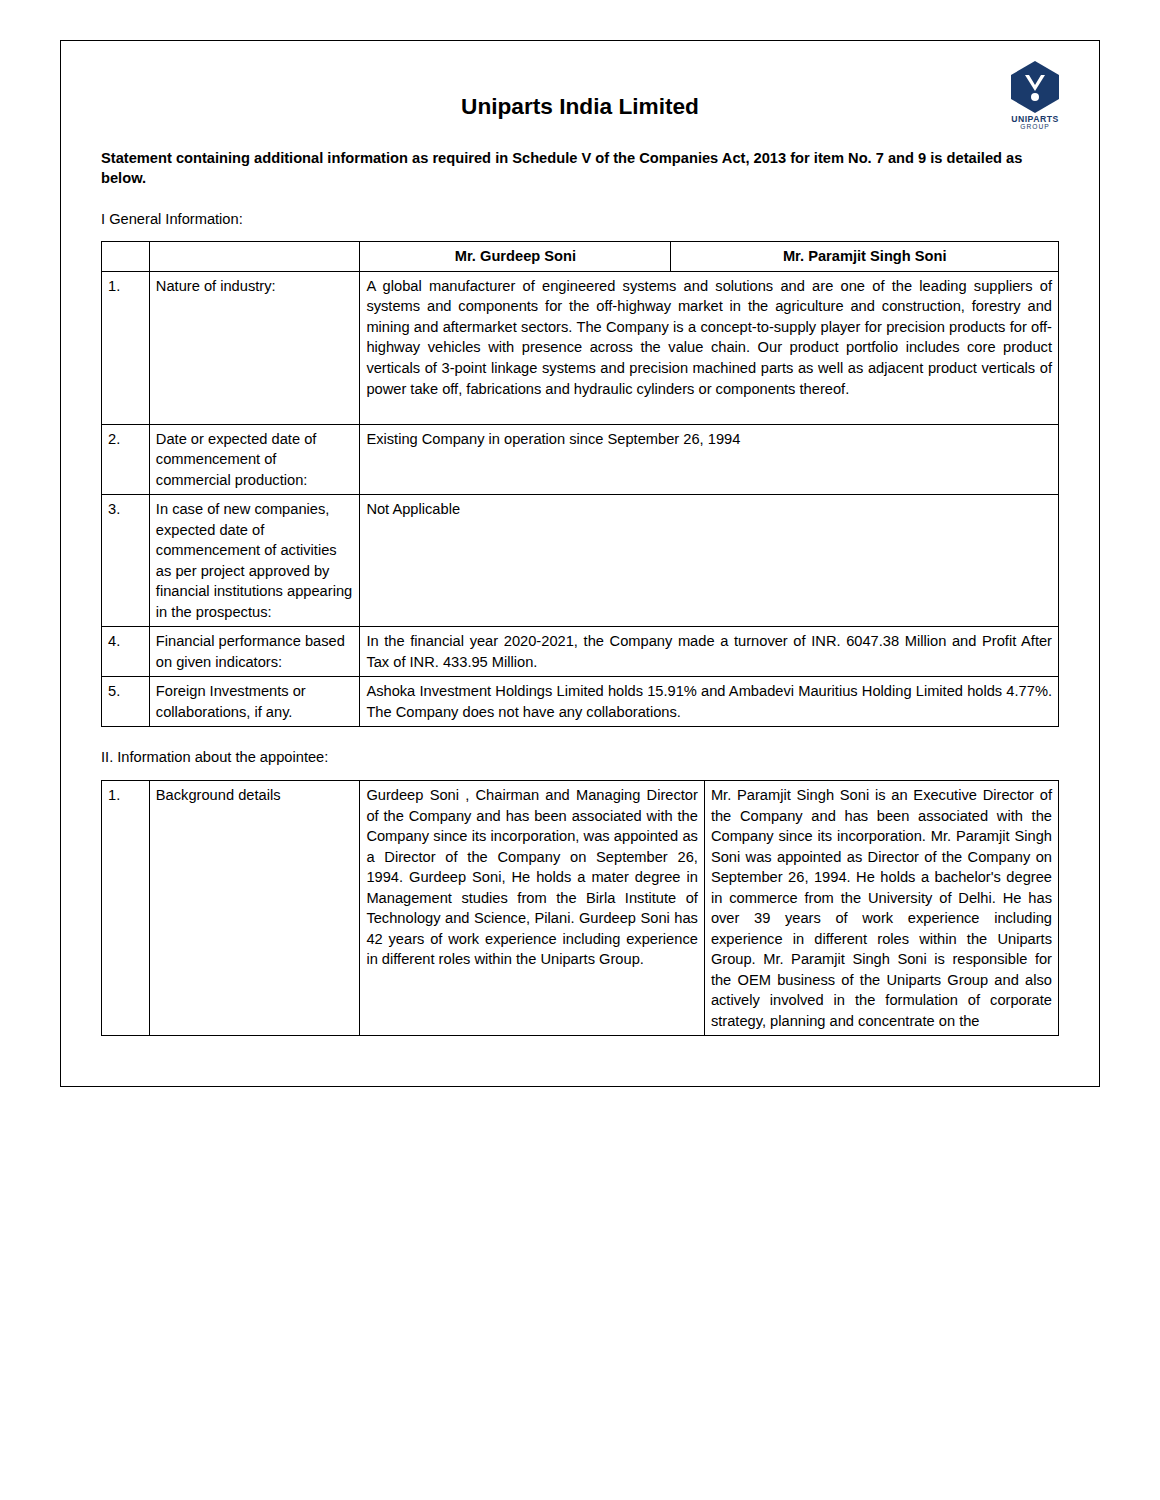Uniparts India Limited
UNIPARTS
GROUP
Statement containing additional information as required in Schedule V of the Companies Act, 2013 for item No. 7 and 9 is detailed as below.
I General Information:
| | | Mr. Gurdeep Soni | Mr. Paramjit Singh Soni |
| 1. | Nature of industry: | A global manufacturer of engineered systems and solutions and are one of the leading suppliers of systems and components for the off-highway market in the agriculture and construction, forestry and mining and aftermarket sectors. The Company is a concept-to-supply player for precision products for off-highway vehicles with presence across the value chain. Our product portfolio includes core product verticals of 3-point linkage systems and precision machined parts as well as adjacent product verticals of power take off, fabrications and hydraulic cylinders or components thereof. |
| 2. | Date or expected date of commencement of commercial production: | Existing Company in operation since September 26, 1994 |
| 3. | In case of new companies, expected date of commencement of activities as per project approved by financial institutions appearing in the prospectus: | Not Applicable |
| 4. | Financial performance based on given indicators: | In the financial year 2020-2021, the Company made a turnover of INR. 6047.38 Million and Profit After Tax of INR. 433.95 Million. |
| 5. | Foreign Investments or collaborations, if any. | Ashoka Investment Holdings Limited holds 15.91% and Ambadevi Mauritius Holding Limited holds 4.77%. The Company does not have any collaborations. |
II. Information about the appointee:
| 1. | Background details | Gurdeep Soni , Chairman and Managing Director of the Company and has been associated with the Company since its incorporation, was appointed as a Director of the Company on September 26, 1994. Gurdeep Soni, He holds a mater degree in Management studies from the Birla Institute of Technology and Science, Pilani. Gurdeep Soni has 42 years of work experience including experience in different roles within the Uniparts Group. | Mr. Paramjit Singh Soni is an Executive Director of the Company and has been associated with the Company since its incorporation. Mr. Paramjit Singh Soni was appointed as Director of the Company on September 26, 1994. He holds a bachelor's degree in commerce from the University of Delhi. He has over 39 years of work experience including experience in different roles within the Uniparts Group. Mr. Paramjit Singh Soni is responsible for the OEM business of the Uniparts Group and also actively involved in the formulation of corporate strategy, planning and concentrate on the |